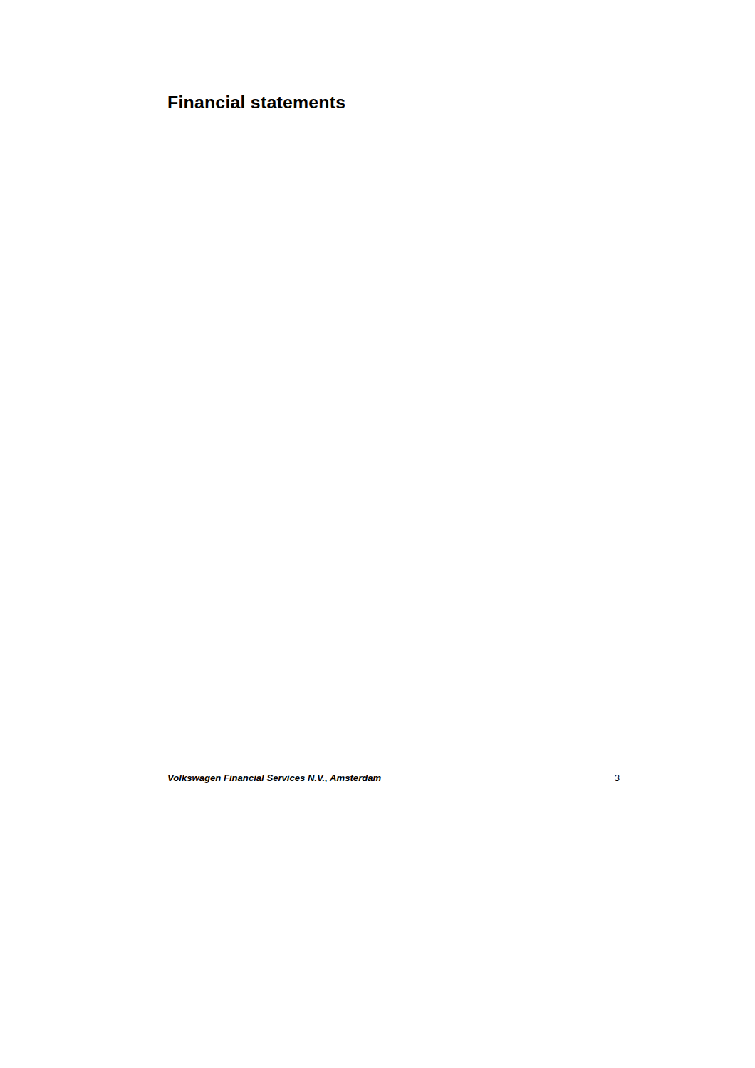Financial statements
Volkswagen Financial Services N.V., Amsterdam 3